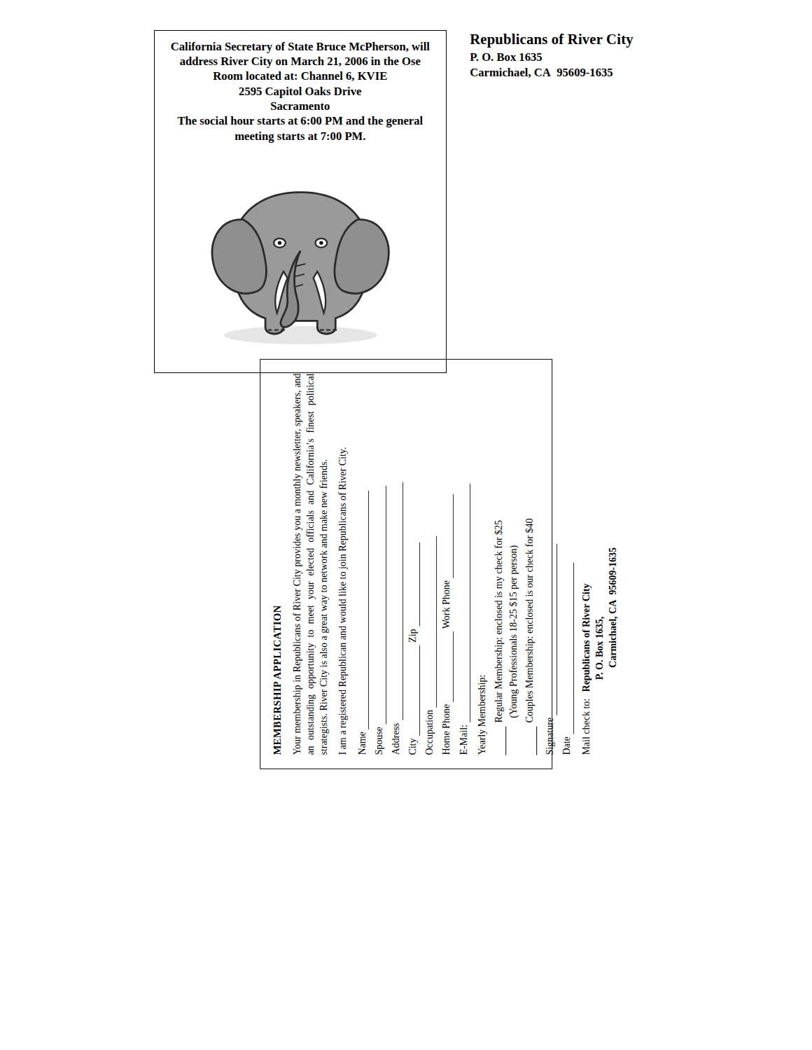California Secretary of State Bruce McPherson, will address River City on March 21, 2006 in the Ose Room located at: Channel 6, KVIE
2595 Capitol Oaks Drive
Sacramento
The social hour starts at 6:00 PM and the general meeting starts at 7:00 PM.
Elephant
Republicans of River City
P. O. Box 1635
Carmichael, CA 95609-1635
MEMBERSHIP APPLICATION
Your membership in Republicans of River City provides you a monthly newsletter, speakers, and an outstanding opportunity to meet your elected officials and California’s finest political strategists. River City is also a great way to network and make new friends.
I am a registered Republican and would like to join Republicans of River City.
Name
Spouse
Address
City Zip
Occupation
Home Phone Work Phone
E-Mail:
Yearly Membership:
Regular Membership: enclosed is my check for $25
(Young Professionals 18-25 $15 per person)
Couples Membership: enclosed is our check for $40
Signature
Date
Mail check to:
Republicans of River City
P. O. Box 1635,
Carmichael, CA 95609-1635